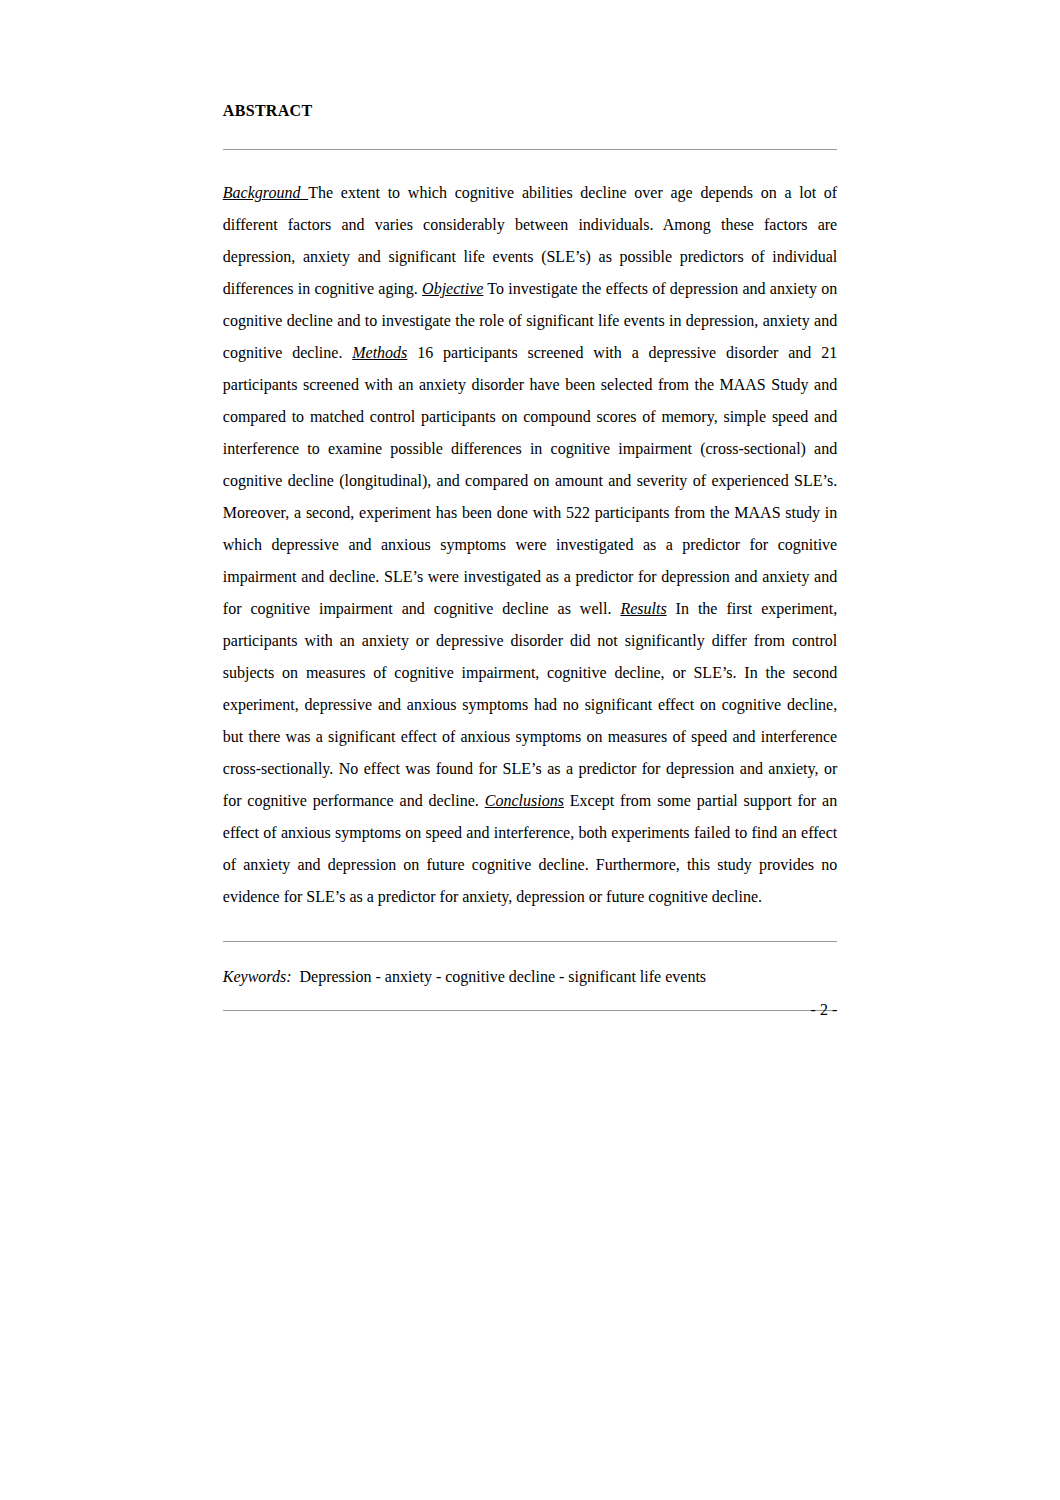ABSTRACT
Background The extent to which cognitive abilities decline over age depends on a lot of different factors and varies considerably between individuals. Among these factors are depression, anxiety and significant life events (SLE’s) as possible predictors of individual differences in cognitive aging. Objective To investigate the effects of depression and anxiety on cognitive decline and to investigate the role of significant life events in depression, anxiety and cognitive decline. Methods 16 participants screened with a depressive disorder and 21 participants screened with an anxiety disorder have been selected from the MAAS Study and compared to matched control participants on compound scores of memory, simple speed and interference to examine possible differences in cognitive impairment (cross-sectional) and cognitive decline (longitudinal), and compared on amount and severity of experienced SLE’s. Moreover, a second, experiment has been done with 522 participants from the MAAS study in which depressive and anxious symptoms were investigated as a predictor for cognitive impairment and decline. SLE’s were investigated as a predictor for depression and anxiety and for cognitive impairment and cognitive decline as well. Results In the first experiment, participants with an anxiety or depressive disorder did not significantly differ from control subjects on measures of cognitive impairment, cognitive decline, or SLE’s. In the second experiment, depressive and anxious symptoms had no significant effect on cognitive decline, but there was a significant effect of anxious symptoms on measures of speed and interference cross-sectionally. No effect was found for SLE’s as a predictor for depression and anxiety, or for cognitive performance and decline. Conclusions Except from some partial support for an effect of anxious symptoms on speed and interference, both experiments failed to find an effect of anxiety and depression on future cognitive decline. Furthermore, this study provides no evidence for SLE’s as a predictor for anxiety, depression or future cognitive decline.
Keywords: Depression - anxiety - cognitive decline - significant life events
- 2 -